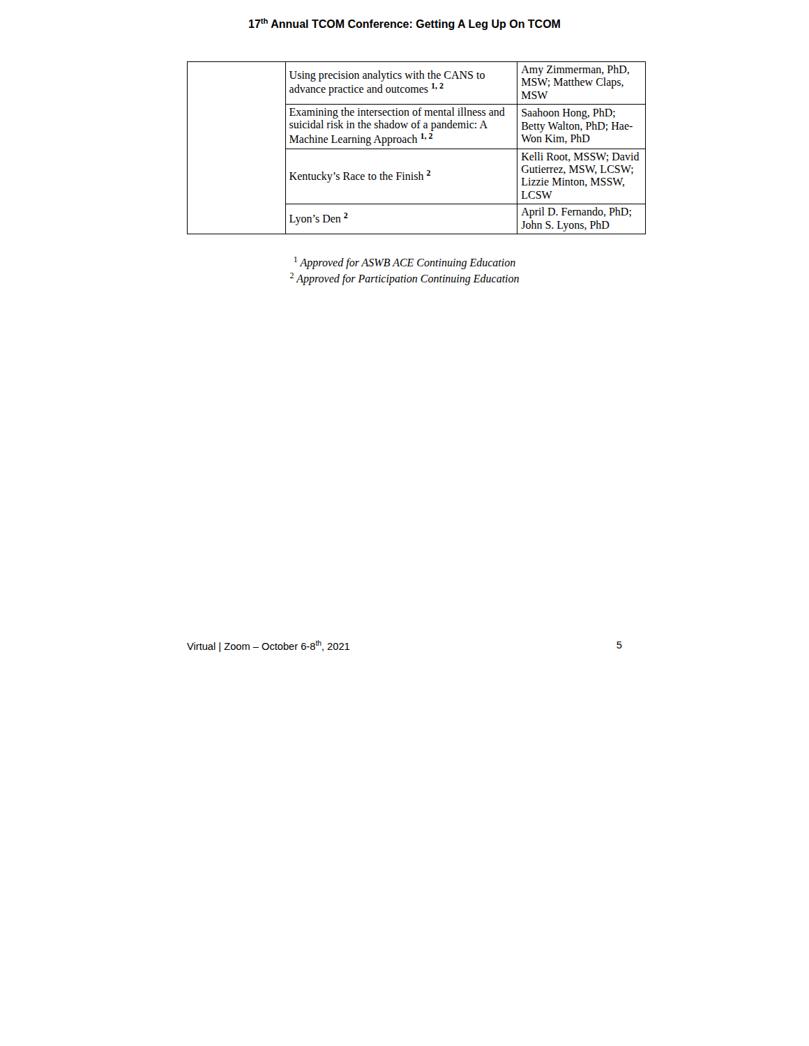17th Annual TCOM Conference: Getting A Leg Up On TCOM
| | Using precision analytics with the CANS to advance practice and outcomes 1, 2 | Amy Zimmerman, PhD, MSW; Matthew Claps, MSW |
| Examining the intersection of mental illness and suicidal risk in the shadow of a pandemic: A Machine Learning Approach 1, 2 | Saahoon Hong, PhD; Betty Walton, PhD; Hae-Won Kim, PhD |
| Kentucky’s Race to the Finish 2 | Kelli Root, MSSW; David Gutierrez, MSW, LCSW; Lizzie Minton, MSSW, LCSW |
| Lyon’s Den 2 | April D. Fernando, PhD; John S. Lyons, PhD |
1 Approved for ASWB ACE Continuing Education
2 Approved for Participation Continuing Education
Virtual | Zoom – October 6-8th, 2021
5